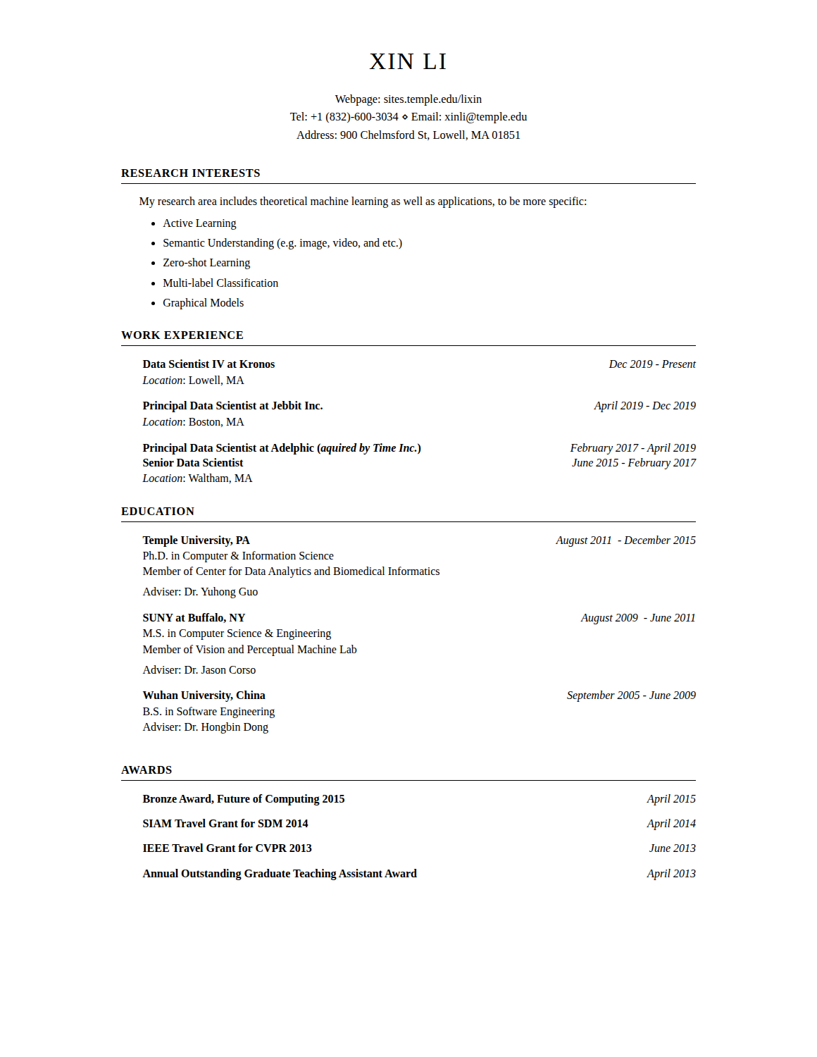XIN LI
Webpage: sites.temple.edu/lixin
Tel: +1 (832)-600-3034 ⋄ Email: xinli@temple.edu
Address: 900 Chelmsford St, Lowell, MA 01851
RESEARCH INTERESTS
My research area includes theoretical machine learning as well as applications, to be more specific:
Active Learning
Semantic Understanding (e.g. image, video, and etc.)
Zero-shot Learning
Multi-label Classification
Graphical Models
WORK EXPERIENCE
Data Scientist IV at Kronos Dec 2019 - Present
Location: Lowell, MA
Principal Data Scientist at Jebbit Inc. April 2019 - Dec 2019
Location: Boston, MA
Principal Data Scientist at Adelphic (aquired by Time Inc.) February 2017 - April 2019
Senior Data Scientist June 2015 - February 2017
Location: Waltham, MA
EDUCATION
Temple University, PA August 2011 - December 2015
Ph.D. in Computer & Information Science
Member of Center for Data Analytics and Biomedical Informatics
Adviser: Dr. Yuhong Guo
SUNY at Buffalo, NY August 2009 - June 2011
M.S. in Computer Science & Engineering
Member of Vision and Perceptual Machine Lab
Adviser: Dr. Jason Corso
Wuhan University, China September 2005 - June 2009
B.S. in Software Engineering
Adviser: Dr. Hongbin Dong
AWARDS
Bronze Award, Future of Computing 2015 April 2015
SIAM Travel Grant for SDM 2014 April 2014
IEEE Travel Grant for CVPR 2013 June 2013
Annual Outstanding Graduate Teaching Assistant Award April 2013